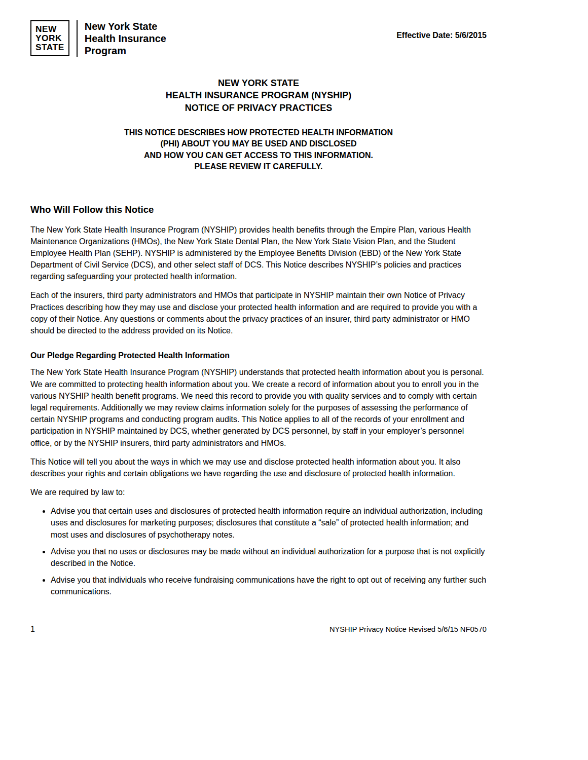NEW
YORK
STATE
New York State
Health Insurance
Program
Effective Date: 5/6/2015
New York State
Health Insurance Program (NYSHIP)
Notice of Privacy Practices
This notice describes how protected health information
(PHI) about you may be used and disclosed
and how you can get access to this information.
Please review it carefully.
Who Will Follow this Notice
The New York State Health Insurance Program (NYSHIP) provides health benefits through the Empire Plan, various Health Maintenance Organizations (HMOs), the New York State Dental Plan, the New York State Vision Plan, and the Student Employee Health Plan (SEHP). NYSHIP is administered by the Employee Benefits Division (EBD) of the New York State Department of Civil Service (DCS), and other select staff of DCS. This Notice describes NYSHIP’s policies and practices regarding safeguarding your protected health information.
Each of the insurers, third party administrators and HMOs that participate in NYSHIP maintain their own Notice of Privacy Practices describing how they may use and disclose your protected health information and are required to provide you with a copy of their Notice. Any questions or comments about the privacy practices of an insurer, third party administrator or HMO should be directed to the address provided on its Notice.
Our Pledge Regarding Protected Health Information
The New York State Health Insurance Program (NYSHIP) understands that protected health information about you is personal. We are committed to protecting health information about you. We create a record of information about you to enroll you in the various NYSHIP health benefit programs. We need this record to provide you with quality services and to comply with certain legal requirements. Additionally we may review claims information solely for the purposes of assessing the performance of certain NYSHIP programs and conducting program audits. This Notice applies to all of the records of your enrollment and participation in NYSHIP maintained by DCS, whether generated by DCS personnel, by staff in your employer’s personnel office, or by the NYSHIP insurers, third party administrators and HMOs.
This Notice will tell you about the ways in which we may use and disclose protected health information about you. It also describes your rights and certain obligations we have regarding the use and disclosure of protected health information.
We are required by law to:
Advise you that certain uses and disclosures of protected health information require an individual authorization, including uses and disclosures for marketing purposes; disclosures that constitute a “sale” of protected health information; and most uses and disclosures of psychotherapy notes.
Advise you that no uses or disclosures may be made without an individual authorization for a purpose that is not explicitly described in the Notice.
Advise you that individuals who receive fundraising communications have the right to opt out of receiving any further such communications.
1
NYSHIP Privacy Notice Revised 5/6/15 NF0570